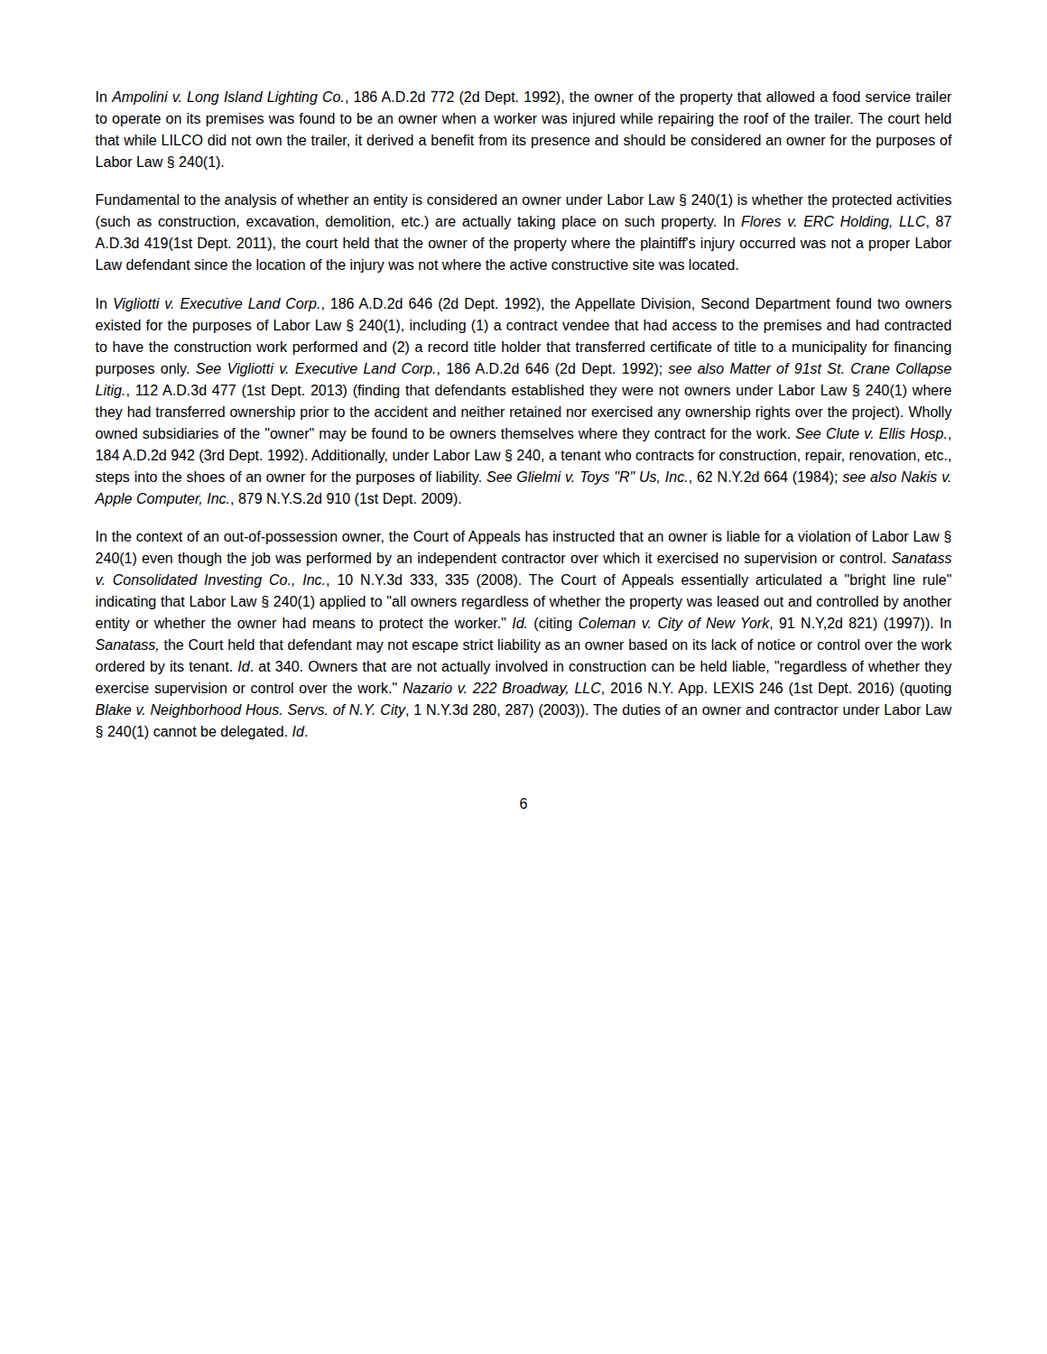In Ampolini v. Long Island Lighting Co., 186 A.D.2d 772 (2d Dept. 1992), the owner of the property that allowed a food service trailer to operate on its premises was found to be an owner when a worker was injured while repairing the roof of the trailer. The court held that while LILCO did not own the trailer, it derived a benefit from its presence and should be considered an owner for the purposes of Labor Law § 240(1).
Fundamental to the analysis of whether an entity is considered an owner under Labor Law § 240(1) is whether the protected activities (such as construction, excavation, demolition, etc.) are actually taking place on such property. In Flores v. ERC Holding, LLC, 87 A.D.3d 419(1st Dept. 2011), the court held that the owner of the property where the plaintiff's injury occurred was not a proper Labor Law defendant since the location of the injury was not where the active constructive site was located.
In Vigliotti v. Executive Land Corp., 186 A.D.2d 646 (2d Dept. 1992), the Appellate Division, Second Department found two owners existed for the purposes of Labor Law § 240(1), including (1) a contract vendee that had access to the premises and had contracted to have the construction work performed and (2) a record title holder that transferred certificate of title to a municipality for financing purposes only. See Vigliotti v. Executive Land Corp., 186 A.D.2d 646 (2d Dept. 1992); see also Matter of 91st St. Crane Collapse Litig., 112 A.D.3d 477 (1st Dept. 2013) (finding that defendants established they were not owners under Labor Law § 240(1) where they had transferred ownership prior to the accident and neither retained nor exercised any ownership rights over the project). Wholly owned subsidiaries of the "owner" may be found to be owners themselves where they contract for the work. See Clute v. Ellis Hosp., 184 A.D.2d 942 (3rd Dept. 1992). Additionally, under Labor Law § 240, a tenant who contracts for construction, repair, renovation, etc., steps into the shoes of an owner for the purposes of liability. See Glielmi v. Toys "R" Us, Inc., 62 N.Y.2d 664 (1984); see also Nakis v. Apple Computer, Inc., 879 N.Y.S.2d 910 (1st Dept. 2009).
In the context of an out-of-possession owner, the Court of Appeals has instructed that an owner is liable for a violation of Labor Law § 240(1) even though the job was performed by an independent contractor over which it exercised no supervision or control. Sanatass v. Consolidated Investing Co., Inc., 10 N.Y.3d 333, 335 (2008). The Court of Appeals essentially articulated a "bright line rule" indicating that Labor Law § 240(1) applied to "all owners regardless of whether the property was leased out and controlled by another entity or whether the owner had means to protect the worker." Id. (citing Coleman v. City of New York, 91 N.Y,2d 821) (1997)). In Sanatass, the Court held that defendant may not escape strict liability as an owner based on its lack of notice or control over the work ordered by its tenant. Id. at 340. Owners that are not actually involved in construction can be held liable, "regardless of whether they exercise supervision or control over the work." Nazario v. 222 Broadway, LLC, 2016 N.Y. App. LEXIS 246 (1st Dept. 2016) (quoting Blake v. Neighborhood Hous. Servs. of N.Y. City, 1 N.Y.3d 280, 287) (2003)). The duties of an owner and contractor under Labor Law § 240(1) cannot be delegated. Id.
6